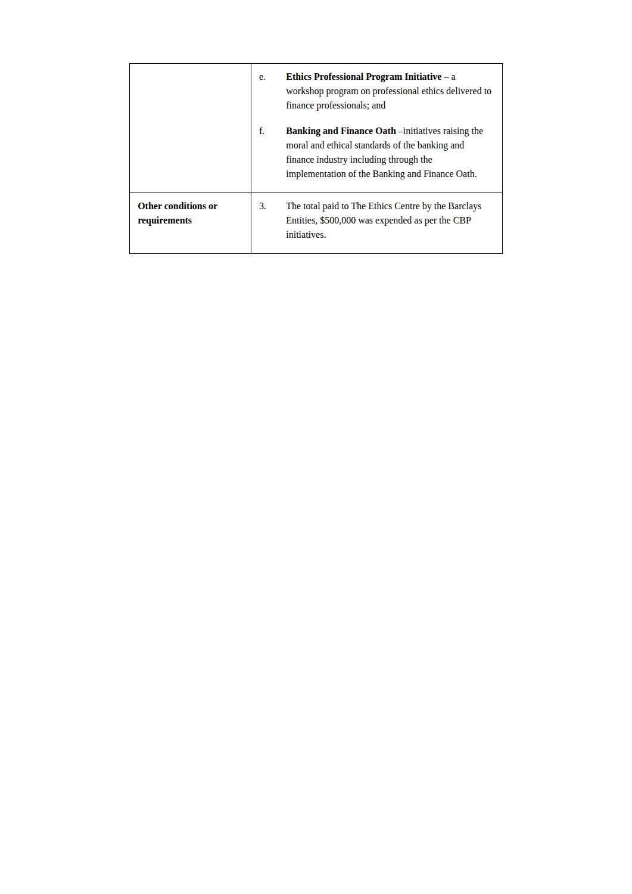| | e. Ethics Professional Program Initiative – a workshop program on professional ethics delivered to finance professionals; and f. Banking and Finance Oath –initiatives raising the moral and ethical standards of the banking and finance industry including through the implementation of the Banking and Finance Oath. |
| Other conditions or requirements | 3. The total paid to The Ethics Centre by the Barclays Entities, $500,000 was expended as per the CBP initiatives. |